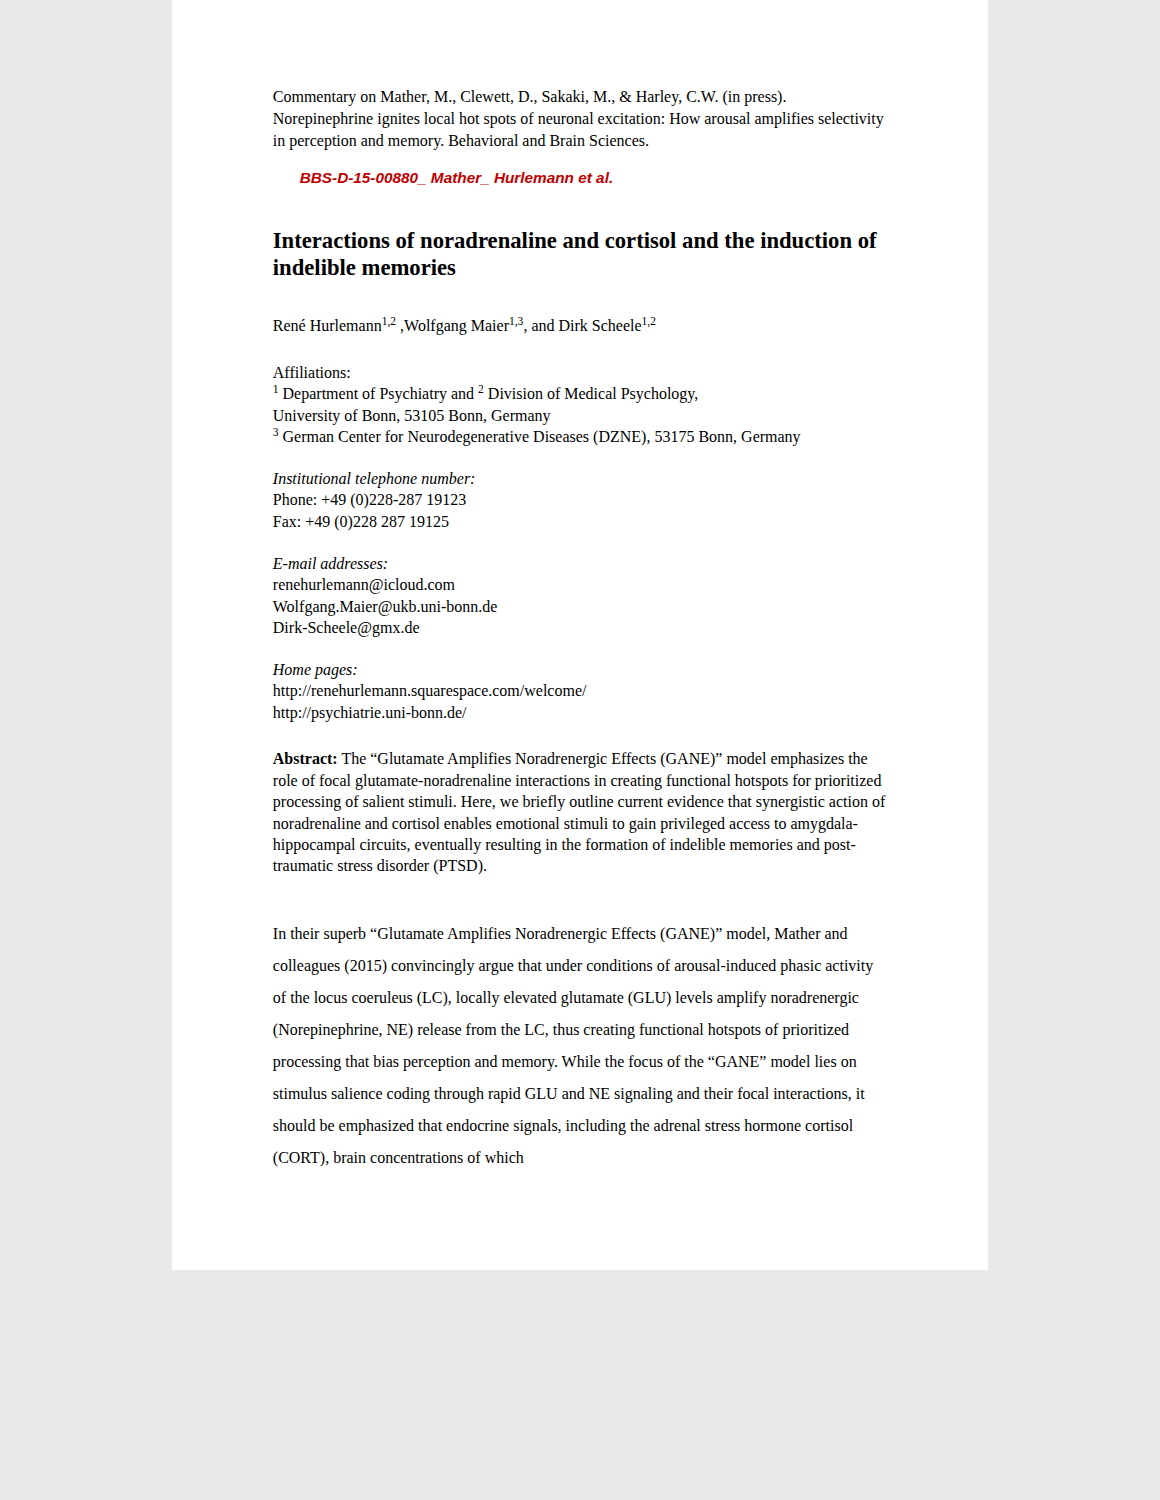Commentary on Mather, M., Clewett, D., Sakaki, M., & Harley, C.W. (in press). Norepinephrine ignites local hot spots of neuronal excitation: How arousal amplifies selectivity in perception and memory. Behavioral and Brain Sciences.
BBS-D-15-00880_ Mather_ Hurlemann et al.
Interactions of noradrenaline and cortisol and the induction of indelible memories
René Hurlemann1,2 ,Wolfgang Maier1,3, and Dirk Scheele1,2
Affiliations:
1 Department of Psychiatry and 2 Division of Medical Psychology,
University of Bonn, 53105 Bonn, Germany
3 German Center for Neurodegenerative Diseases (DZNE), 53175 Bonn, Germany
Institutional telephone number:
Phone: +49 (0)228-287 19123
Fax: +49 (0)228 287 19125
E-mail addresses:
renehurlemann@icloud.com
Wolfgang.Maier@ukb.uni-bonn.de
Dirk-Scheele@gmx.de
Home pages:
http://renehurlemann.squarespace.com/welcome/
http://psychiatrie.uni-bonn.de/
Abstract: The “Glutamate Amplifies Noradrenergic Effects (GANE)” model emphasizes the role of focal glutamate-noradrenaline interactions in creating functional hotspots for prioritized processing of salient stimuli. Here, we briefly outline current evidence that synergistic action of noradrenaline and cortisol enables emotional stimuli to gain privileged access to amygdala-hippocampal circuits, eventually resulting in the formation of indelible memories and post-traumatic stress disorder (PTSD).
In their superb “Glutamate Amplifies Noradrenergic Effects (GANE)” model, Mather and colleagues (2015) convincingly argue that under conditions of arousal-induced phasic activity of the locus coeruleus (LC), locally elevated glutamate (GLU) levels amplify noradrenergic (Norepinephrine, NE) release from the LC, thus creating functional hotspots of prioritized processing that bias perception and memory. While the focus of the “GANE” model lies on stimulus salience coding through rapid GLU and NE signaling and their focal interactions, it should be emphasized that endocrine signals, including the adrenal stress hormone cortisol (CORT), brain concentrations of which